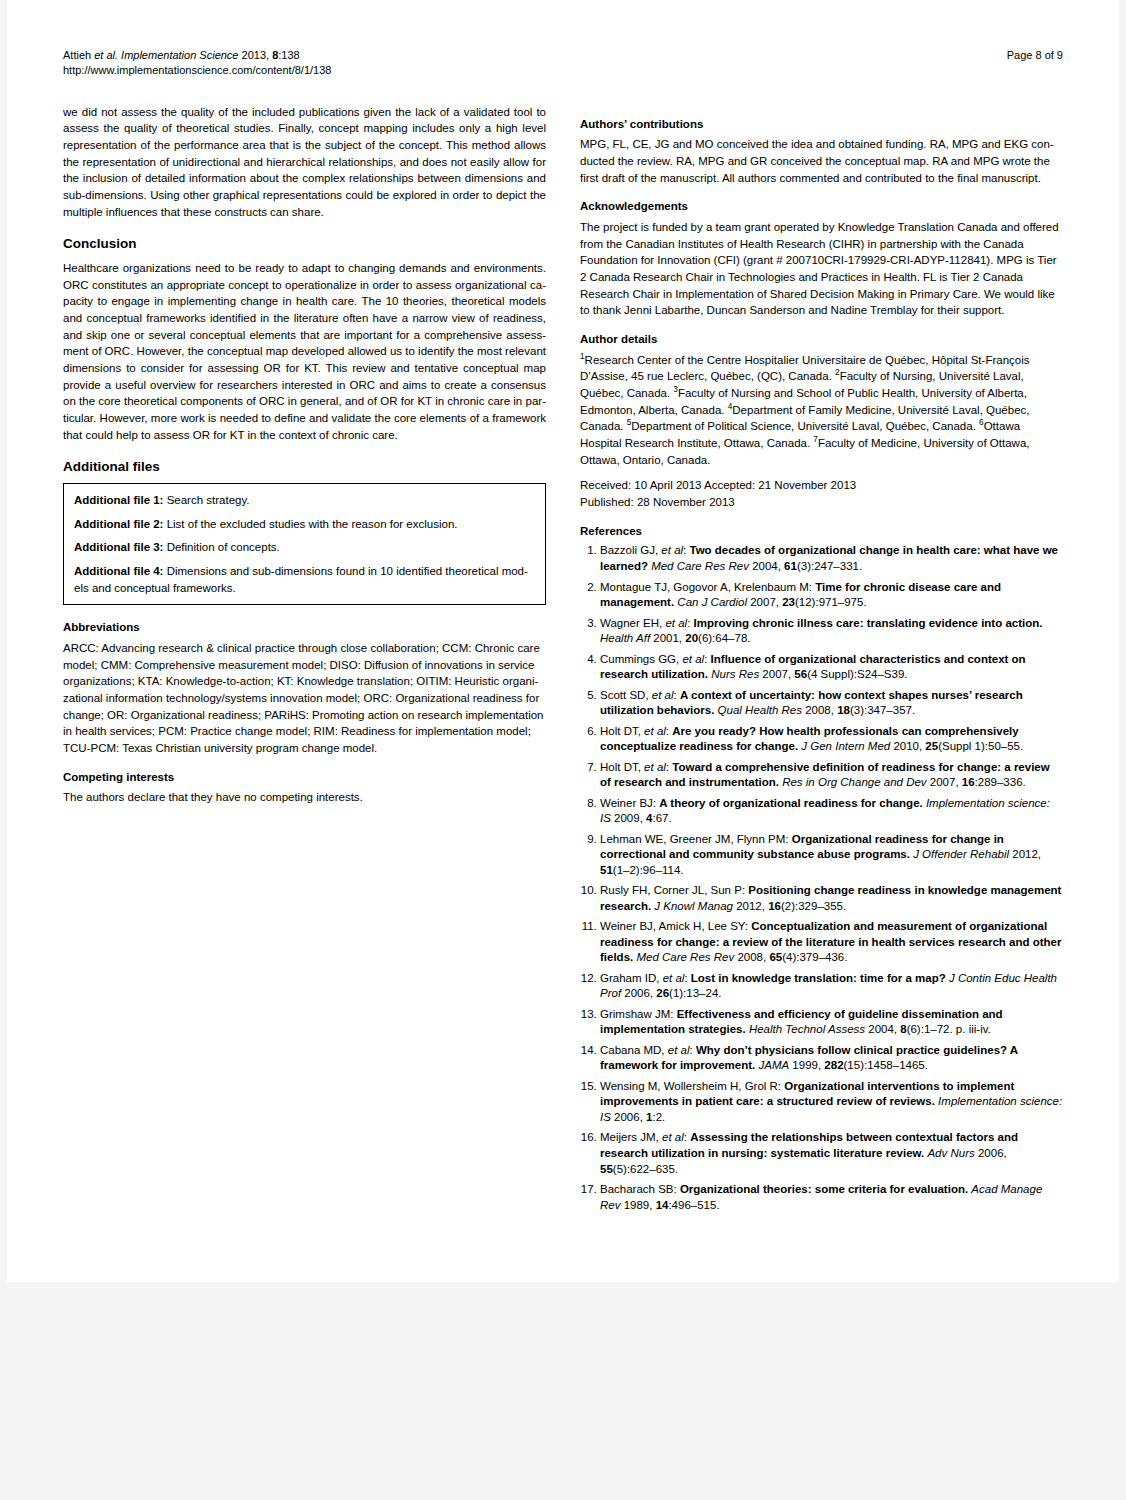Attieh et al. Implementation Science 2013, 8:138
http://www.implementationscience.com/content/8/1/138
Page 8 of 9
we did not assess the quality of the included publications given the lack of a validated tool to assess the quality of theoretical studies. Finally, concept mapping includes only a high level representation of the performance area that is the subject of the concept. This method allows the representation of unidirectional and hierarchical relationships, and does not easily allow for the inclusion of detailed information about the complex relationships between dimensions and sub-dimensions. Using other graphical representations could be explored in order to depict the multiple influences that these constructs can share.
Conclusion
Healthcare organizations need to be ready to adapt to changing demands and environments. ORC constitutes an appropriate concept to operationalize in order to assess organizational capacity to engage in implementing change in health care. The 10 theories, theoretical models and conceptual frameworks identified in the literature often have a narrow view of readiness, and skip one or several conceptual elements that are important for a comprehensive assessment of ORC. However, the conceptual map developed allowed us to identify the most relevant dimensions to consider for assessing OR for KT. This review and tentative conceptual map provide a useful overview for researchers interested in ORC and aims to create a consensus on the core theoretical components of ORC in general, and of OR for KT in chronic care in particular. However, more work is needed to define and validate the core elements of a framework that could help to assess OR for KT in the context of chronic care.
Additional files
Additional file 1: Search strategy.
Additional file 2: List of the excluded studies with the reason for exclusion.
Additional file 3: Definition of concepts.
Additional file 4: Dimensions and sub-dimensions found in 10 identified theoretical models and conceptual frameworks.
Abbreviations
ARCC: Advancing research & clinical practice through close collaboration; CCM: Chronic care model; CMM: Comprehensive measurement model; DISO: Diffusion of innovations in service organizations; KTA: Knowledge-to-action; KT: Knowledge translation; OITIM: Heuristic organizational information technology/systems innovation model; ORC: Organizational readiness for change; OR: Organizational readiness; PARiHS: Promoting action on research implementation in health services; PCM: Practice change model; RIM: Readiness for implementation model; TCU-PCM: Texas Christian university program change model.
Competing interests
The authors declare that they have no competing interests.
Authors’ contributions
MPG, FL, CE, JG and MO conceived the idea and obtained funding. RA, MPG and EKG conducted the review. RA, MPG and GR conceived the conceptual map. RA and MPG wrote the first draft of the manuscript. All authors commented and contributed to the final manuscript.
Acknowledgements
The project is funded by a team grant operated by Knowledge Translation Canada and offered from the Canadian Institutes of Health Research (CIHR) in partnership with the Canada Foundation for Innovation (CFI) (grant # 200710CRI-179929-CRI-ADYP-112841). MPG is Tier 2 Canada Research Chair in Technologies and Practices in Health. FL is Tier 2 Canada Research Chair in Implementation of Shared Decision Making in Primary Care. We would like to thank Jenni Labarthe, Duncan Sanderson and Nadine Tremblay for their support.
Author details
1Research Center of the Centre Hospitalier Universitaire de Québec, Hôpital St-François D’Assise, 45 rue Leclerc, Québec, (QC), Canada. 2Faculty of Nursing, Université Laval, Québec, Canada. 3Faculty of Nursing and School of Public Health, University of Alberta, Edmonton, Alberta, Canada. 4Department of Family Medicine, Université Laval, Québec, Canada. 5Department of Political Science, Université Laval, Québec, Canada. 6Ottawa Hospital Research Institute, Ottawa, Canada. 7Faculty of Medicine, University of Ottawa, Ottawa, Ontario, Canada.
Received: 10 April 2013 Accepted: 21 November 2013
Published: 28 November 2013
References
Bazzoli GJ, et al: Two decades of organizational change in health care: what have we learned? Med Care Res Rev 2004, 61(3):247–331.
Montague TJ, Gogovor A, Krelenbaum M: Time for chronic disease care and management. Can J Cardiol 2007, 23(12):971–975.
Wagner EH, et al: Improving chronic illness care: translating evidence into action. Health Aff 2001, 20(6):64–78.
Cummings GG, et al: Influence of organizational characteristics and context on research utilization. Nurs Res 2007, 56(4 Suppl):S24–S39.
Scott SD, et al: A context of uncertainty: how context shapes nurses’ research utilization behaviors. Qual Health Res 2008, 18(3):347–357.
Holt DT, et al: Are you ready? How health professionals can comprehensively conceptualize readiness for change. J Gen Intern Med 2010, 25(Suppl 1):50–55.
Holt DT, et al: Toward a comprehensive definition of readiness for change: a review of research and instrumentation. Res in Org Change and Dev 2007, 16:289–336.
Weiner BJ: A theory of organizational readiness for change. Implementation science: IS 2009, 4:67.
Lehman WE, Greener JM, Flynn PM: Organizational readiness for change in correctional and community substance abuse programs. J Offender Rehabil 2012, 51(1–2):96–114.
Rusly FH, Corner JL, Sun P: Positioning change readiness in knowledge management research. J Knowl Manag 2012, 16(2):329–355.
Weiner BJ, Amick H, Lee SY: Conceptualization and measurement of organizational readiness for change: a review of the literature in health services research and other fields. Med Care Res Rev 2008, 65(4):379–436.
Graham ID, et al: Lost in knowledge translation: time for a map? J Contin Educ Health Prof 2006, 26(1):13–24.
Grimshaw JM: Effectiveness and efficiency of guideline dissemination and implementation strategies. Health Technol Assess 2004, 8(6):1–72. p. iii-iv.
Cabana MD, et al: Why don’t physicians follow clinical practice guidelines? A framework for improvement. JAMA 1999, 282(15):1458–1465.
Wensing M, Wollersheim H, Grol R: Organizational interventions to implement improvements in patient care: a structured review of reviews. Implementation science: IS 2006, 1:2.
Meijers JM, et al: Assessing the relationships between contextual factors and research utilization in nursing: systematic literature review. Adv Nurs 2006, 55(5):622–635.
Bacharach SB: Organizational theories: some criteria for evaluation. Acad Manage Rev 1989, 14:496–515.